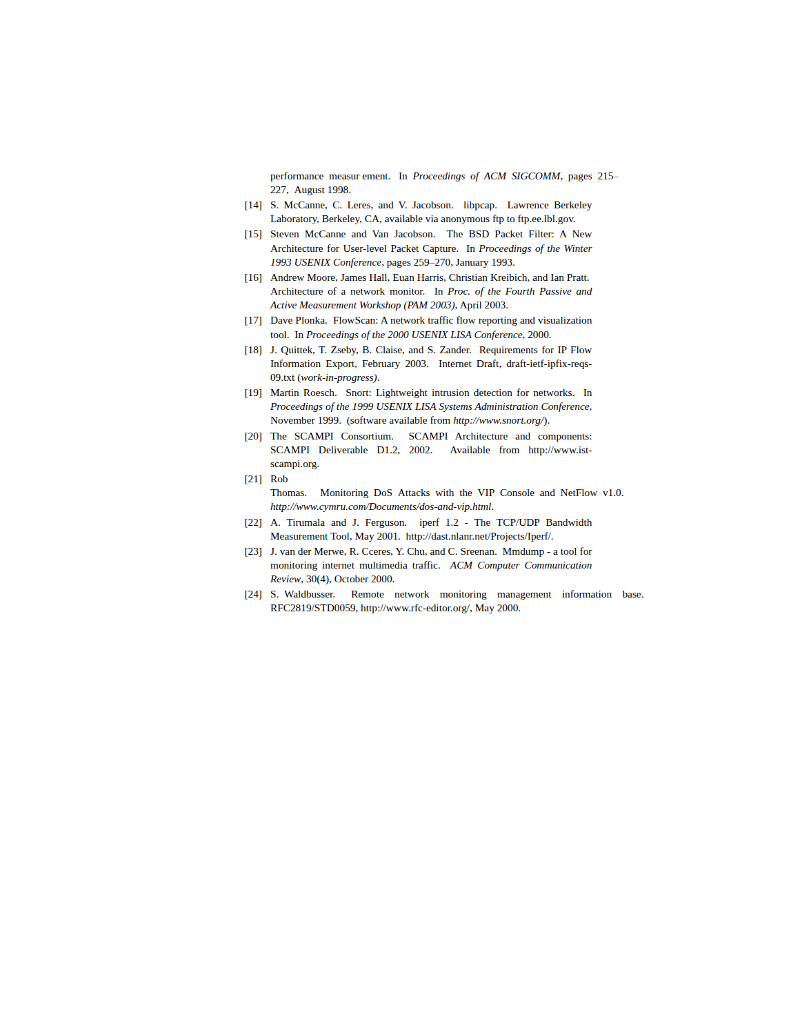performance measur ement. In Proceedings of ACM SIGCOMM, pages 215–227, August 1998.
[14] S. McCanne, C. Leres, and V. Jacobson. libpcap. Lawrence Berkeley Laboratory, Berkeley, CA, available via anonymous ftp to ftp.ee.lbl.gov.
[15] Steven McCanne and Van Jacobson. The BSD Packet Filter: A New Architecture for User-level Packet Capture. In Proceedings of the Winter 1993 USENIX Conference, pages 259–270, January 1993.
[16] Andrew Moore, James Hall, Euan Harris, Christian Kreibich, and Ian Pratt. Architecture of a network monitor. In Proc. of the Fourth Passive and Active Measurement Workshop (PAM 2003), April 2003.
[17] Dave Plonka. FlowScan: A network traffic flow reporting and visualization tool. In Proceedings of the 2000 USENIX LISA Conference, 2000.
[18] J. Quittek, T. Zseby, B. Claise, and S. Zander. Requirements for IP Flow Information Export, February 2003. Internet Draft, draft-ietf-ipfix-reqs-09.txt (work-in-progress).
[19] Martin Roesch. Snort: Lightweight intrusion detection for networks. In Proceedings of the 1999 USENIX LISA Systems Administration Conference, November 1999. (software available from http://www.snort.org/).
[20] The SCAMPI Consortium. SCAMPI Architecture and components: SCAMPI Deliverable D1.2, 2002. Available from http://www.ist-scampi.org.
[21] Rob Thomas. Monitoring DoS Attacks with the VIP Console and NetFlow v1.0. http://www.cymru.com/Documents/dos-and-vip.html.
[22] A. Tirumala and J. Ferguson. iperf 1.2 - The TCP/UDP Bandwidth Measurement Tool, May 2001. http://dast.nlanr.net/Projects/Iperf/.
[23] J. van der Merwe, R. Cceres, Y. Chu, and C. Sreenan. Mmdump - a tool for monitoring internet multimedia traffic. ACM Computer Communication Review, 30(4), October 2000.
[24] S. Waldbusser. Remote network monitoring management information base. RFC2819/STD0059, http://www.rfc-editor.org/, May 2000.